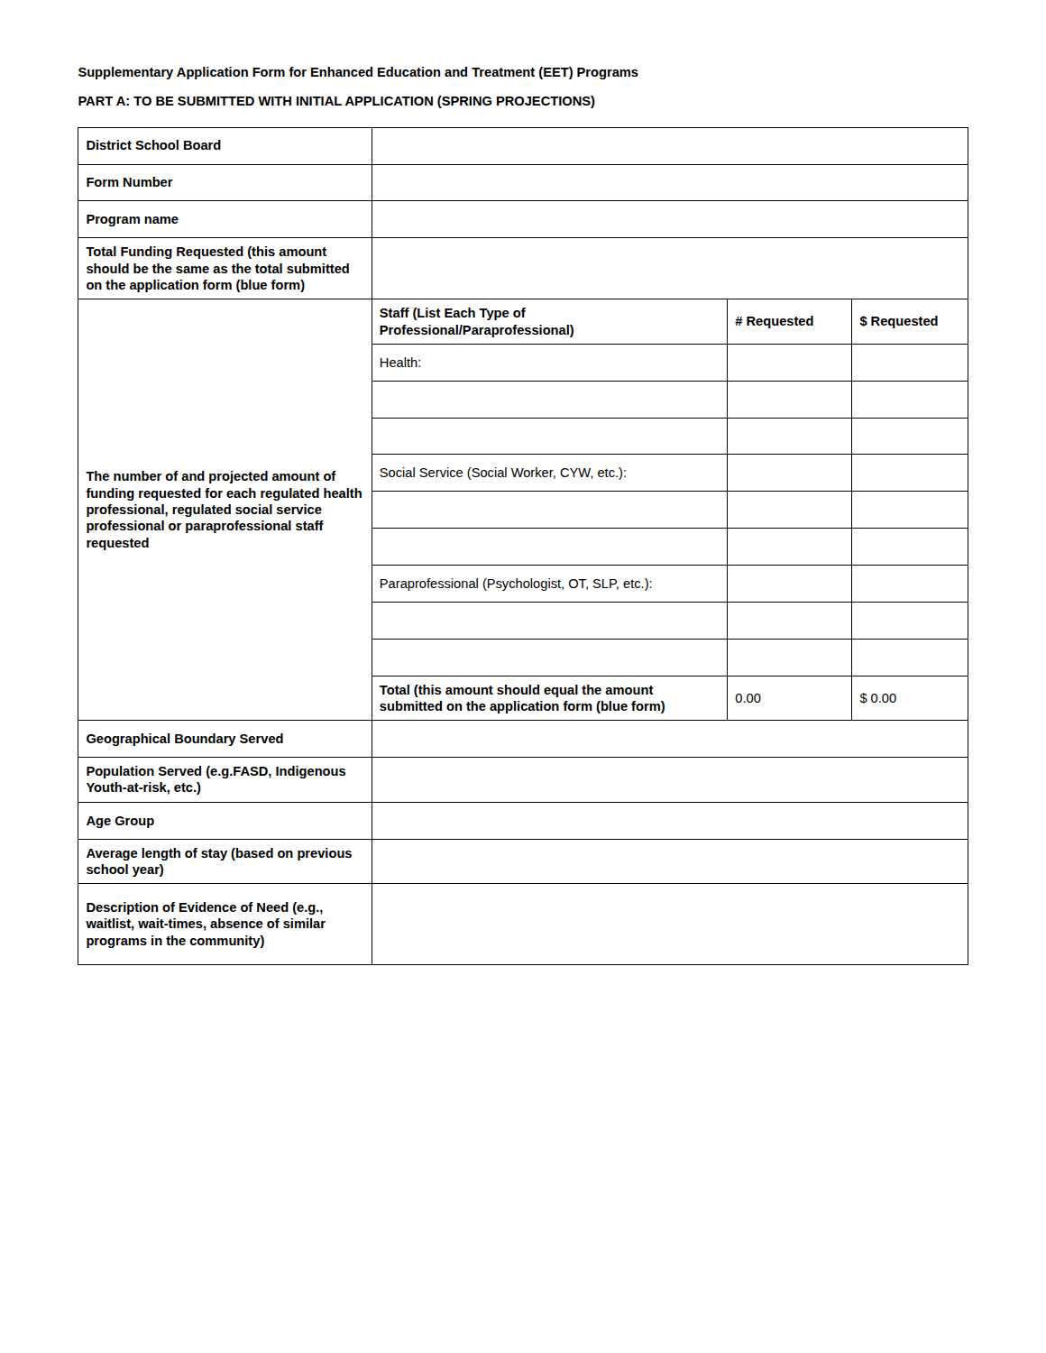Supplementary Application Form for Enhanced Education and Treatment (EET) Programs
PART A: TO BE SUBMITTED WITH INITIAL APPLICATION (SPRING PROJECTIONS)
| District School Board | |
| Form Number | |
| Program name | |
| Total Funding Requested (this amount should be the same as the total submitted on the application form (blue form) | |
| The number of and projected amount of funding requested for each regulated health professional, regulated social service professional or paraprofessional staff requested | Staff (List Each Type of Professional/Paraprofessional) | # Requested | $ Requested |
| Health: | | |
| Social Service (Social Worker, CYW, etc.): | | |
| Paraprofessional (Psychologist, OT, SLP, etc.): | | |
| Total (this amount should equal the amount submitted on the application form (blue form) | 0.00 | $ 0.00 |
| Geographical Boundary Served | |
| Population Served (e.g.FASD, Indigenous Youth-at-risk, etc.) | |
| Age Group | |
| Average length of stay (based on previous school year) | |
| Description of Evidence of Need (e.g., waitlist, wait-times, absence of similar programs in the community) | |